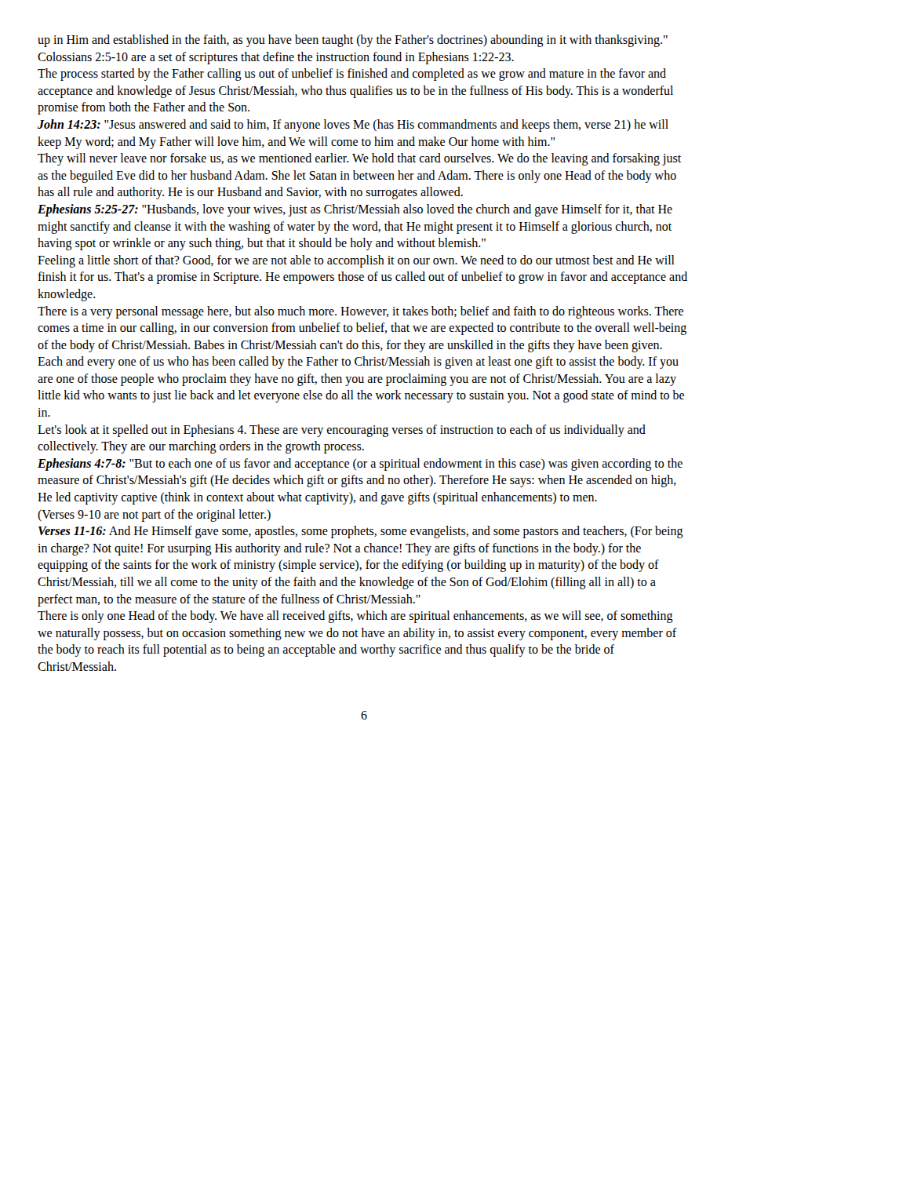up in Him and established in the faith, as you have been taught (by the Father's doctrines) abounding in it with thanksgiving."
Colossians 2:5-10 are a set of scriptures that define the instruction found in Ephesians 1:22-23.
The process started by the Father calling us out of unbelief is finished and completed as we grow and mature in the favor and acceptance and knowledge of Jesus Christ/Messiah, who thus qualifies us to be in the fullness of His body. This is a wonderful promise from both the Father and the Son.
John 14:23: "Jesus answered and said to him, If anyone loves Me (has His commandments and keeps them, verse 21) he will keep My word; and My Father will love him, and We will come to him and make Our home with him."
They will never leave nor forsake us, as we mentioned earlier. We hold that card ourselves. We do the leaving and forsaking just as the beguiled Eve did to her husband Adam. She let Satan in between her and Adam. There is only one Head of the body who has all rule and authority. He is our Husband and Savior, with no surrogates allowed.
Ephesians 5:25-27: "Husbands, love your wives, just as Christ/Messiah also loved the church and gave Himself for it, that He might sanctify and cleanse it with the washing of water by the word, that He might present it to Himself a glorious church, not having spot or wrinkle or any such thing, but that it should be holy and without blemish."
Feeling a little short of that? Good, for we are not able to accomplish it on our own. We need to do our utmost best and He will finish it for us. That's a promise in Scripture. He empowers those of us called out of unbelief to grow in favor and acceptance and knowledge.
There is a very personal message here, but also much more. However, it takes both; belief and faith to do righteous works. There comes a time in our calling, in our conversion from unbelief to belief, that we are expected to contribute to the overall well-being of the body of Christ/Messiah. Babes in Christ/Messiah can't do this, for they are unskilled in the gifts they have been given.
Each and every one of us who has been called by the Father to Christ/Messiah is given at least one gift to assist the body. If you are one of those people who proclaim they have no gift, then you are proclaiming you are not of Christ/Messiah. You are a lazy little kid who wants to just lie back and let everyone else do all the work necessary to sustain you. Not a good state of mind to be in.
Let's look at it spelled out in Ephesians 4. These are very encouraging verses of instruction to each of us individually and collectively. They are our marching orders in the growth process.
Ephesians 4:7-8: "But to each one of us favor and acceptance (or a spiritual endowment in this case) was given according to the measure of Christ's/Messiah's gift (He decides which gift or gifts and no other). Therefore He says: when He ascended on high, He led captivity captive (think in context about what captivity), and gave gifts (spiritual enhancements) to men.
(Verses 9-10 are not part of the original letter.)
Verses 11-16: And He Himself gave some, apostles, some prophets, some evangelists, and some pastors and teachers, (For being in charge? Not quite! For usurping His authority and rule? Not a chance! They are gifts of functions in the body.) for the equipping of the saints for the work of ministry (simple service), for the edifying (or building up in maturity) of the body of Christ/Messiah, till we all come to the unity of the faith and the knowledge of the Son of God/Elohim (filling all in all) to a perfect man, to the measure of the stature of the fullness of Christ/Messiah."
There is only one Head of the body. We have all received gifts, which are spiritual enhancements, as we will see, of something we naturally possess, but on occasion something new we do not have an ability in, to assist every component, every member of the body to reach its full potential as to being an acceptable and worthy sacrifice and thus qualify to be the bride of Christ/Messiah.
6